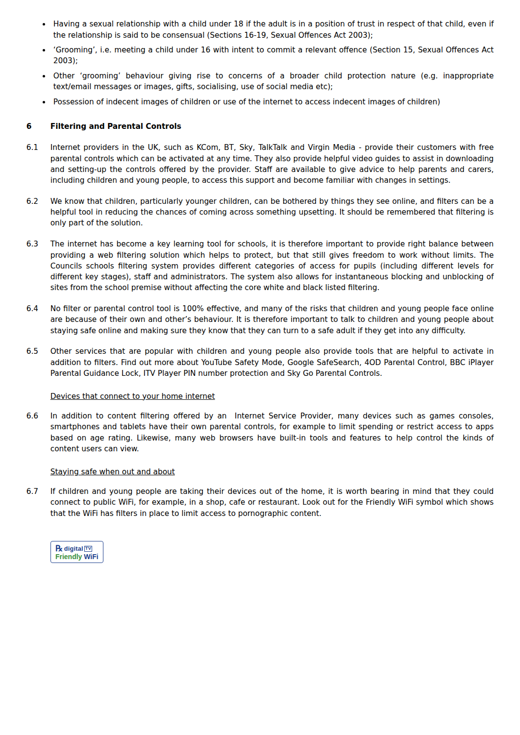Having a sexual relationship with a child under 18 if the adult is in a position of trust in respect of that child, even if the relationship is said to be consensual (Sections 16-19, Sexual Offences Act 2003);
‘Grooming’, i.e. meeting a child under 16 with intent to commit a relevant offence (Section 15, Sexual Offences Act 2003);
Other ‘grooming’ behaviour giving rise to concerns of a broader child protection nature (e.g. inappropriate text/email messages or images, gifts, socialising, use of social media etc);
Possession of indecent images of children or use of the internet to access indecent images of children)
6 Filtering and Parental Controls
6.1
Internet providers in the UK, such as KCom, BT, Sky, TalkTalk and Virgin Media - provide their customers with free parental controls which can be activated at any time. They also provide helpful video guides to assist in downloading and setting-up the controls offered by the provider. Staff are available to give advice to help parents and carers, including children and young people, to access this support and become familiar with changes in settings.
6.2
We know that children, particularly younger children, can be bothered by things they see online, and filters can be a helpful tool in reducing the chances of coming across something upsetting. It should be remembered that filtering is only part of the solution.
6.3
The internet has become a key learning tool for schools, it is therefore important to provide right balance between providing a web filtering solution which helps to protect, but that still gives freedom to work without limits. The Councils schools filtering system provides different categories of access for pupils (including different levels for different key stages), staff and administrators. The system also allows for instantaneous blocking and unblocking of sites from the school premise without affecting the core white and black listed filtering.
6.4
No filter or parental control tool is 100% effective, and many of the risks that children and young people face online are because of their own and other’s behaviour. It is therefore important to talk to children and young people about staying safe online and making sure they know that they can turn to a safe adult if they get into any difficulty.
6.5
Other services that are popular with children and young people also provide tools that are helpful to activate in addition to filters. Find out more about YouTube Safety Mode, Google SafeSearch, 4OD Parental Control, BBC iPlayer Parental Guidance Lock, ITV Player PIN number protection and Sky Go Parental Controls.
Devices that connect to your home internet
6.6
In addition to content filtering offered by an Internet Service Provider, many devices such as games consoles, smartphones and tablets have their own parental controls, for example to limit spending or restrict access to apps based on age rating. Likewise, many web browsers have built-in tools and features to help control the kinds of content users can view.
Staying safe when out and about
6.7
If children and young people are taking their devices out of the home, it is worth bearing in mind that they could connect to public WiFi, for example, in a shop, cafe or restaurant. Look out for the Friendly WiFi symbol which shows that the WiFi has filters in place to limit access to pornographic content.
℞digitalTV
Friendly WiFi